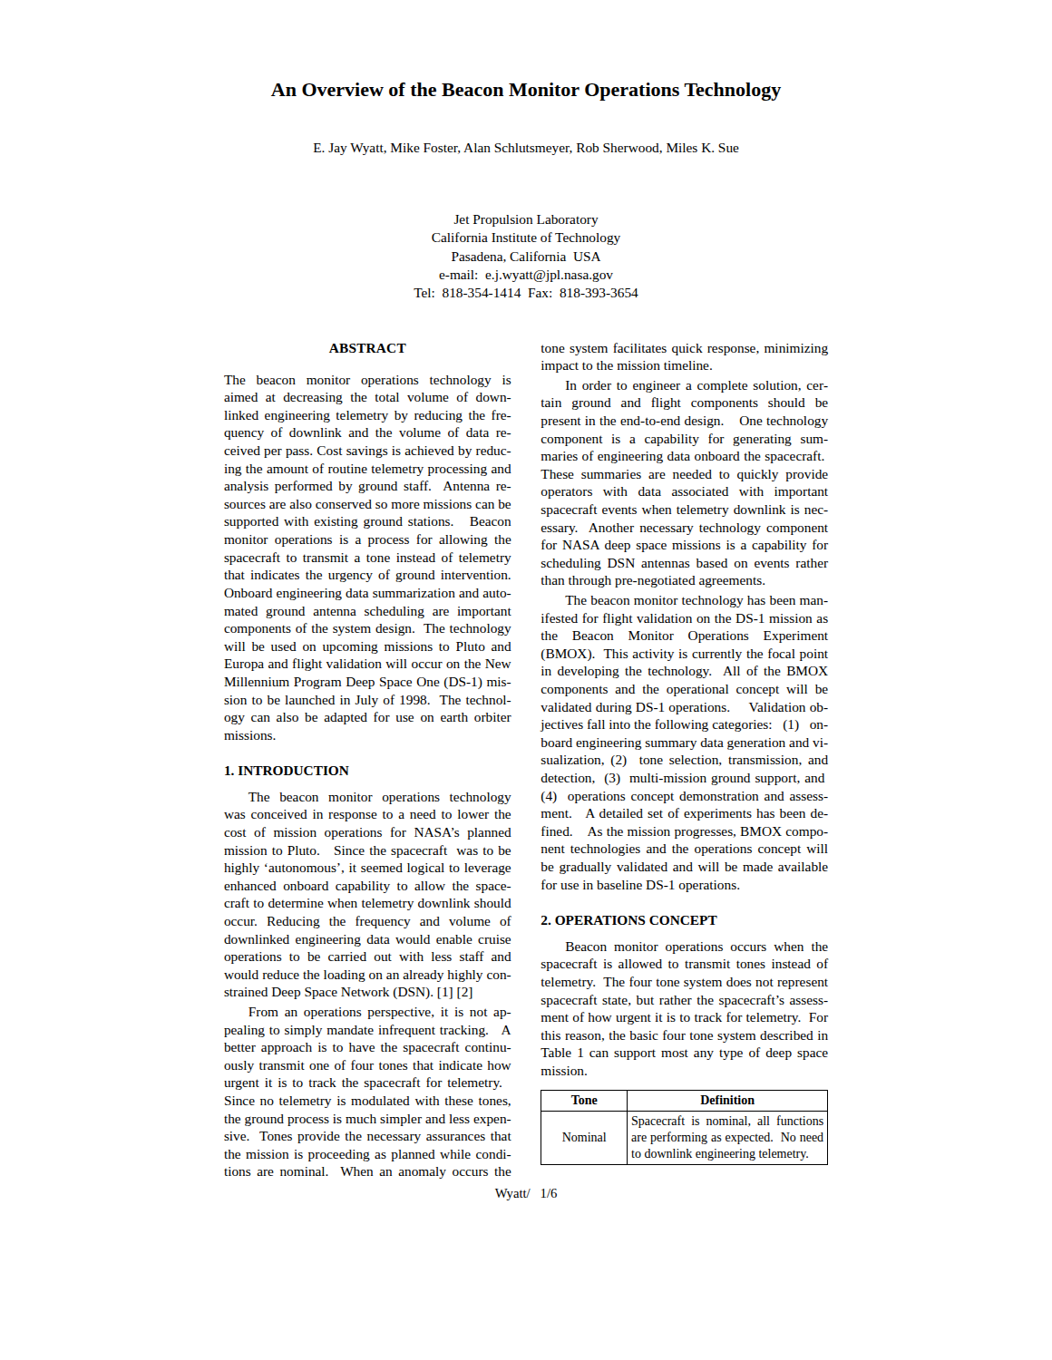An Overview of the Beacon Monitor Operations Technology
E. Jay Wyatt, Mike Foster, Alan Schlutsmeyer, Rob Sherwood, Miles K. Sue
Jet Propulsion Laboratory
California Institute of Technology
Pasadena, California USA
e-mail: e.j.wyatt@jpl.nasa.gov
Tel: 818-354-1414 Fax: 818-393-3654
ABSTRACT
The beacon monitor operations technology is aimed at decreasing the total volume of downlinked engineering telemetry by reducing the frequency of downlink and the volume of data received per pass. Cost savings is achieved by reducing the amount of routine telemetry processing and analysis performed by ground staff. Antenna resources are also conserved so more missions can be supported with existing ground stations. Beacon monitor operations is a process for allowing the spacecraft to transmit a tone instead of telemetry that indicates the urgency of ground intervention. Onboard engineering data summarization and automated ground antenna scheduling are important components of the system design. The technology will be used on upcoming missions to Pluto and Europa and flight validation will occur on the New Millennium Program Deep Space One (DS-1) mission to be launched in July of 1998. The technology can also be adapted for use on earth orbiter missions.
1. INTRODUCTION
The beacon monitor operations technology was conceived in response to a need to lower the cost of mission operations for NASA’s planned mission to Pluto. Since the spacecraft was to be highly ‘autonomous’, it seemed logical to leverage enhanced onboard capability to allow the spacecraft to determine when telemetry downlink should occur. Reducing the frequency and volume of downlinked engineering data would enable cruise operations to be carried out with less staff and would reduce the loading on an already highly constrained Deep Space Network (DSN). [1] [2]
From an operations perspective, it is not appealing to simply mandate infrequent tracking. A better approach is to have the spacecraft continuously transmit one of four tones that indicate how urgent it is to track the spacecraft for telemetry. Since no telemetry is modulated with these tones, the ground process is much simpler and less expensive. Tones provide the necessary assurances that the mission is proceeding as planned while conditions are nominal. When an anomaly occurs the tone system facilitates quick response, minimizing impact to the mission timeline.
In order to engineer a complete solution, certain ground and flight components should be present in the end-to-end design. One technology component is a capability for generating summaries of engineering data onboard the spacecraft. These summaries are needed to quickly provide operators with data associated with important spacecraft events when telemetry downlink is necessary. Another necessary technology component for NASA deep space missions is a capability for scheduling DSN antennas based on events rather than through pre-negotiated agreements.
The beacon monitor technology has been manifested for flight validation on the DS-1 mission as the Beacon Monitor Operations Experiment (BMOX). This activity is currently the focal point in developing the technology. All of the BMOX components and the operational concept will be validated during DS-1 operations. Validation objectives fall into the following categories: (1) onboard engineering summary data generation and visualization, (2) tone selection, transmission, and detection, (3) multi-mission ground support, and (4) operations concept demonstration and assessment. A detailed set of experiments has been defined. As the mission progresses, BMOX component technologies and the operations concept will be gradually validated and will be made available for use in baseline DS-1 operations.
2. OPERATIONS CONCEPT
Beacon monitor operations occurs when the spacecraft is allowed to transmit tones instead of telemetry. The four tone system does not represent spacecraft state, but rather the spacecraft’s assessment of how urgent it is to track for telemetry. For this reason, the basic four tone system described in Table 1 can support most any type of deep space mission.
| Tone | Definition |
| --- | --- |
| Nominal | Spacecraft is nominal, all functions are performing as expected. No need to downlink engineering telemetry. |
Wyatt/ 1/6